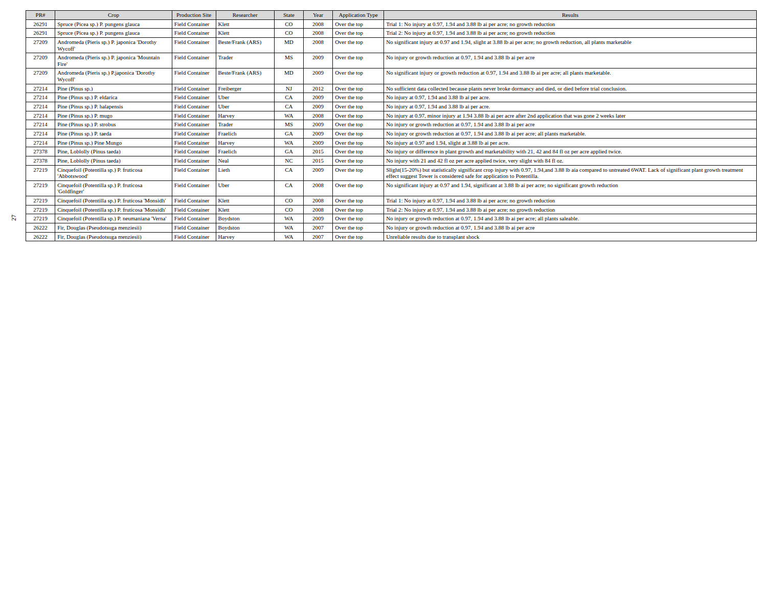27
| PR# | Crop | Production Site | Researcher | State | Year | Application Type | Results |
| --- | --- | --- | --- | --- | --- | --- | --- |
| 26291 | Spruce (Picea sp.) P. pungens glauca | Field Container | Klett | CO | 2008 | Over the top | Trial 1: No injury at 0.97, 1.94 and 3.88 lb ai per acre; no growth reduction |
| 26291 | Spruce (Picea sp.) P. pungens glauca | Field Container | Klett | CO | 2008 | Over the top | Trial 2: No injury at 0.97, 1.94 and 3.88 lb ai per acre; no growth reduction |
| 27209 | Andromeda (Pieris sp.) P. japonica 'Dorothy Wycoff' | Field Container | Beste/Frank (ARS) | MD | 2008 | Over the top | No significant injury at 0.97 and 1.94, slight at 3.88 lb ai per acre; no growth reduction, all plants marketable |
| 27209 | Andromeda (Pieris sp.) P. japonica 'Mountain Fire' | Field Container | Trader | MS | 2009 | Over the top | No injury or growth reduction at 0.97, 1.94 and 3.88 lb ai per acre |
| 27209 | Andromeda (Pieris sp.) P.japonica 'Dorothy Wycoff' | Field Container | Beste/Frank (ARS) | MD | 2009 | Over the top | No significant injury or growth reduction at 0.97, 1.94 and 3.88 lb ai per acre; all plants marketable. |
| 27214 | Pine (Pinus sp.) | Field Container | Freiberger | NJ | 2012 | Over the top | No sufficient data collected because plants never broke dormancy and died, or died before trial conclusion. |
| 27214 | Pine (Pinus sp.) P. eldarica | Field Container | Uber | CA | 2009 | Over the top | No injury at 0.97, 1.94 and 3.88 lb ai per acre. |
| 27214 | Pine (Pinus sp.) P. halapensis | Field Container | Uber | CA | 2009 | Over the top | No injury at 0.97, 1.94 and 3.88 lb ai per acre. |
| 27214 | Pine (Pinus sp.) P. mugo | Field Container | Harvey | WA | 2008 | Over the top | No injury at 0.97, minor injury at 1.94 3.88 lb ai per acre after 2nd application that was gone 2 weeks later |
| 27214 | Pine (Pinus sp.) P. strobus | Field Container | Trader | MS | 2009 | Over the top | No injury or growth reduction at 0.97, 1.94 and 3.88 lb ai per acre |
| 27214 | Pine (Pinus sp.) P. taeda | Field Container | Fraelich | GA | 2009 | Over the top | No injury or growth reduction at 0.97, 1.94 and 3.88 lb ai per acre; all plants marketable. |
| 27214 | Pine (Pinus sp.) Pine Mungo | Field Container | Harvey | WA | 2009 | Over the top | No injury at 0.97 and 1.94, slight at 3.88 lb ai per acre. |
| 27378 | Pine, Loblolly (Pinus taeda) | Field Container | Fraelich | GA | 2015 | Over the top | No injury or difference in plant growth and marketability with 21, 42 and 84 fl oz per acre applied twice. |
| 27378 | Pine, Loblolly (Pinus taeda) | Field Container | Neal | NC | 2015 | Over the top | No injury with 21 and 42 fl oz per acre applied twice, very slight with 84 fl oz. |
| 27219 | Cinquefoil (Potentilla sp.) P. fruticosa 'Abbotswood' | Field Container | Lieth | CA | 2009 | Over the top | Slight(15-20%) but statistically significant crop injury with 0.97, 1.94,and 3.88 lb aia compared to untreated 6WAT. Lack of significant plant growth treatment effect suggest Tower is considered safe for application to Potentilla. |
| 27219 | Cinquefoil (Potentilla sp.) P. fruticosa 'Goldfinger' | Field Container | Uber | CA | 2008 | Over the top | No significant injury at 0.97 and 1.94, significant at 3.88 lb ai per acre; no significant growth reduction |
| 27219 | Cinquefoil (Potentilla sp.) P. fruticosa 'Monsidh' | Field Container | Klett | CO | 2008 | Over the top | Trial 1: No injury at 0.97, 1.94 and 3.88 lb ai per acre; no growth reduction |
| 27219 | Cinquefoil (Potentilla sp.) P. fruticosa 'Monsidh' | Field Container | Klett | CO | 2008 | Over the top | Trial 2: No injury at 0.97, 1.94 and 3.88 lb ai per acre; no growth reduction |
| 27219 | Cinquefoil (Potentilla sp.) P. neumaniana 'Verna' | Field Container | Boydston | WA | 2009 | Over the top | No injury or growth reduction at 0.97, 1.94 and 3.88 lb ai per acre; all plants saleable. |
| 26222 | Fir, Douglas (Pseudotsuga menziesii) | Field Container | Boydston | WA | 2007 | Over the top | No injury or growth reduction at 0.97, 1.94 and 3.88 lb ai per acre |
| 26222 | Fir, Douglas (Pseudotsuga menziesii) | Field Container | Harvey | WA | 2007 | Over the top | Unreliable results due to transplant shock |